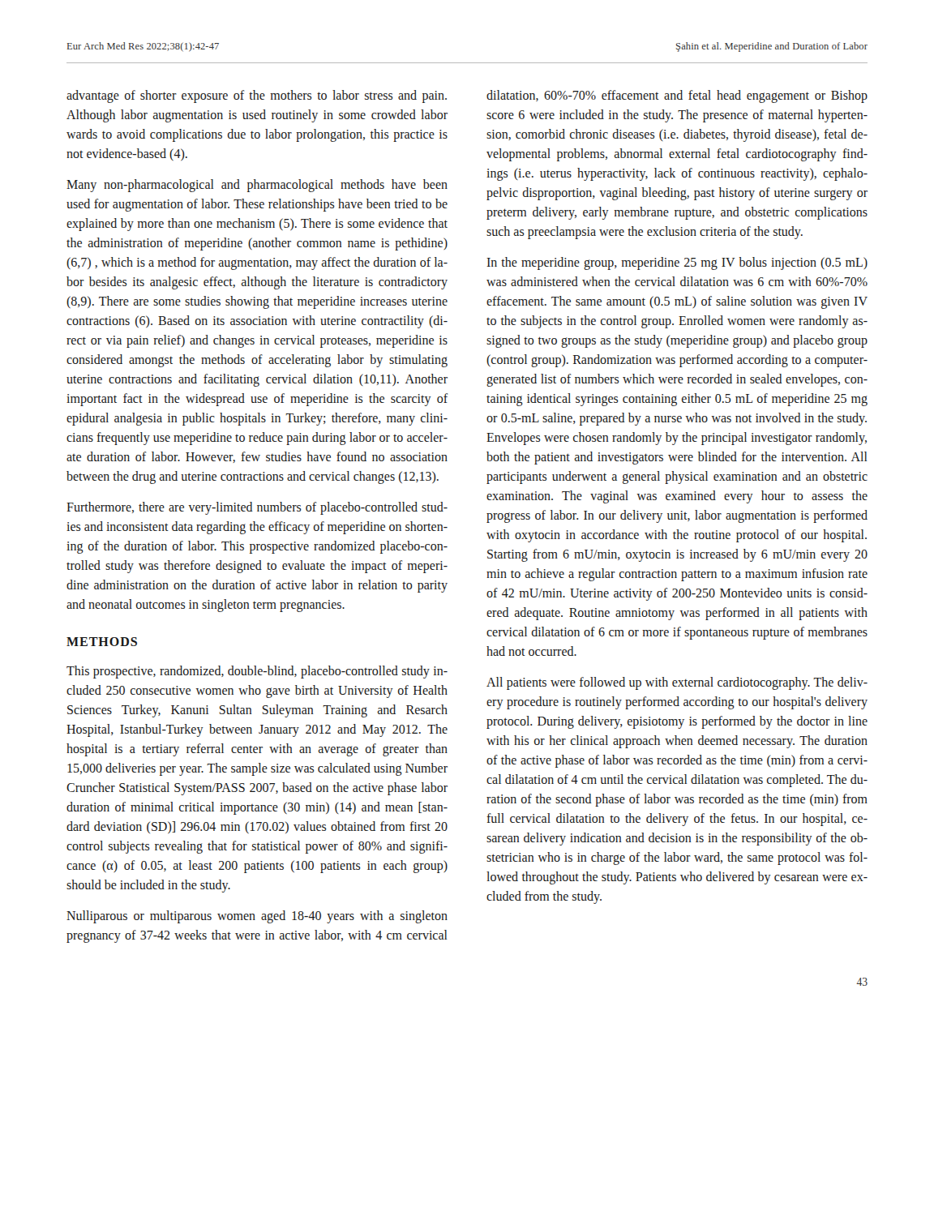Eur Arch Med Res 2022;38(1):42-47 Şahin et al. Meperidine and Duration of Labor
advantage of shorter exposure of the mothers to labor stress and pain. Although labor augmentation is used routinely in some crowded labor wards to avoid complications due to labor prolongation, this practice is not evidence-based (4).
Many non-pharmacological and pharmacological methods have been used for augmentation of labor. These relationships have been tried to be explained by more than one mechanism (5). There is some evidence that the administration of meperidine (another common name is pethidine) (6,7) , which is a method for augmentation, may affect the duration of labor besides its analgesic effect, although the literature is contradictory (8,9). There are some studies showing that meperidine increases uterine contractions (6). Based on its association with uterine contractility (direct or via pain relief) and changes in cervical proteases, meperidine is considered amongst the methods of accelerating labor by stimulating uterine contractions and facilitating cervical dilation (10,11). Another important fact in the widespread use of meperidine is the scarcity of epidural analgesia in public hospitals in Turkey; therefore, many clinicians frequently use meperidine to reduce pain during labor or to accelerate duration of labor. However, few studies have found no association between the drug and uterine contractions and cervical changes (12,13).
Furthermore, there are very-limited numbers of placebo-controlled studies and inconsistent data regarding the efficacy of meperidine on shortening of the duration of labor. This prospective randomized placebo-controlled study was therefore designed to evaluate the impact of meperidine administration on the duration of active labor in relation to parity and neonatal outcomes in singleton term pregnancies.
METHODS
This prospective, randomized, double-blind, placebo-controlled study included 250 consecutive women who gave birth at University of Health Sciences Turkey, Kanuni Sultan Suleyman Training and Resarch Hospital, Istanbul-Turkey between January 2012 and May 2012. The hospital is a tertiary referral center with an average of greater than 15,000 deliveries per year. The sample size was calculated using Number Cruncher Statistical System/PASS 2007, based on the active phase labor duration of minimal critical importance (30 min) (14) and mean [standard deviation (SD)] 296.04 min (170.02) values obtained from first 20 control subjects revealing that for statistical power of 80% and significance (α) of 0.05, at least 200 patients (100 patients in each group) should be included in the study.
Nulliparous or multiparous women aged 18-40 years with a singleton pregnancy of 37-42 weeks that were in active labor, with 4 cm cervical dilatation, 60%-70% effacement and fetal head engagement or Bishop score 6 were included in the study. The presence of maternal hypertension, comorbid chronic diseases (i.e. diabetes, thyroid disease), fetal developmental problems, abnormal external fetal cardiotocography findings (i.e. uterus hyperactivity, lack of continuous reactivity), cephalo-pelvic disproportion, vaginal bleeding, past history of uterine surgery or preterm delivery, early membrane rupture, and obstetric complications such as preeclampsia were the exclusion criteria of the study.
In the meperidine group, meperidine 25 mg IV bolus injection (0.5 mL) was administered when the cervical dilatation was 6 cm with 60%-70% effacement. The same amount (0.5 mL) of saline solution was given IV to the subjects in the control group. Enrolled women were randomly assigned to two groups as the study (meperidine group) and placebo group (control group). Randomization was performed according to a computer-generated list of numbers which were recorded in sealed envelopes, containing identical syringes containing either 0.5 mL of meperidine 25 mg or 0.5-mL saline, prepared by a nurse who was not involved in the study. Envelopes were chosen randomly by the principal investigator randomly, both the patient and investigators were blinded for the intervention. All participants underwent a general physical examination and an obstetric examination. The vaginal was examined every hour to assess the progress of labor. In our delivery unit, labor augmentation is performed with oxytocin in accordance with the routine protocol of our hospital. Starting from 6 mU/min, oxytocin is increased by 6 mU/min every 20 min to achieve a regular contraction pattern to a maximum infusion rate of 42 mU/min. Uterine activity of 200-250 Montevideo units is considered adequate. Routine amniotomy was performed in all patients with cervical dilatation of 6 cm or more if spontaneous rupture of membranes had not occurred.
All patients were followed up with external cardiotocography. The delivery procedure is routinely performed according to our hospital's delivery protocol. During delivery, episiotomy is performed by the doctor in line with his or her clinical approach when deemed necessary. The duration of the active phase of labor was recorded as the time (min) from a cervical dilatation of 4 cm until the cervical dilatation was completed. The duration of the second phase of labor was recorded as the time (min) from full cervical dilatation to the delivery of the fetus. In our hospital, cesarean delivery indication and decision is in the responsibility of the obstetrician who is in charge of the labor ward, the same protocol was followed throughout the study. Patients who delivered by cesarean were excluded from the study.
43